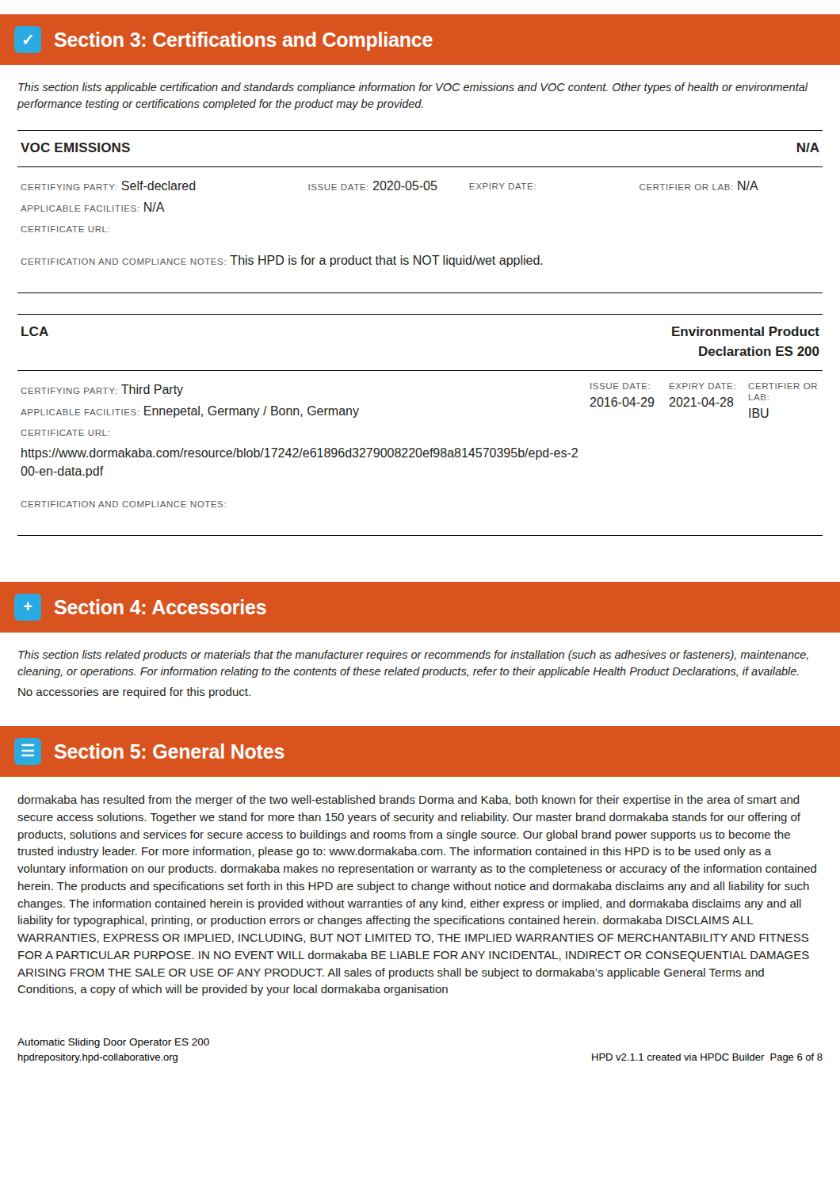✓
Section 3: Certifications and Compliance
This section lists applicable certification and standards compliance information for VOC emissions and VOC content. Other types of health or environmental performance testing or certifications completed for the product may be provided.
VOC EMISSIONS
N/A
CERTIFYING PARTY: Self-declared
APPLICABLE FACILITIES: N/A
CERTIFICATE URL:
ISSUE DATE: 2020-05-05
EXPIRY DATE:
CERTIFIER OR LAB: N/A
CERTIFICATION AND COMPLIANCE NOTES: This HPD is for a product that is NOT liquid/wet applied.
LCA
Environmental Product Declaration ES 200
CERTIFYING PARTY: Third Party
APPLICABLE FACILITIES: Ennepetal, Germany / Bonn, Germany
CERTIFICATE URL:
https://www.dormakaba.com/resource/blob/17242/e61896d3279008220ef98a814570395b/epd-es-200-en-data.pdf
ISSUE DATE: 2016-04-29
EXPIRY DATE: 2021-04-28
CERTIFIER OR LAB: IBU
CERTIFICATION AND COMPLIANCE NOTES:
+
Section 4: Accessories
This section lists related products or materials that the manufacturer requires or recommends for installation (such as adhesives or fasteners), maintenance, cleaning, or operations. For information relating to the contents of these related products, refer to their applicable Health Product Declarations, if available.
No accessories are required for this product.
☰
Section 5: General Notes
dormakaba has resulted from the merger of the two well-established brands Dorma and Kaba, both known for their expertise in the area of smart and secure access solutions. Together we stand for more than 150 years of security and reliability. Our master brand dormakaba stands for our offering of products, solutions and services for secure access to buildings and rooms from a single source. Our global brand power supports us to become the trusted industry leader. For more information, please go to: www.dormakaba.com. The information contained in this HPD is to be used only as a voluntary information on our products. dormakaba makes no representation or warranty as to the completeness or accuracy of the information contained herein. The products and specifications set forth in this HPD are subject to change without notice and dormakaba disclaims any and all liability for such changes. The information contained herein is provided without warranties of any kind, either express or implied, and dormakaba disclaims any and all liability for typographical, printing, or production errors or changes affecting the specifications contained herein. dormakaba DISCLAIMS ALL WARRANTIES, EXPRESS OR IMPLIED, INCLUDING, BUT NOT LIMITED TO, THE IMPLIED WARRANTIES OF MERCHANTABILITY AND FITNESS FOR A PARTICULAR PURPOSE. IN NO EVENT WILL dormakaba BE LIABLE FOR ANY INCIDENTAL, INDIRECT OR CONSEQUENTIAL DAMAGES ARISING FROM THE SALE OR USE OF ANY PRODUCT. All sales of products shall be subject to dormakaba’s applicable General Terms and Conditions, a copy of which will be provided by your local dormakaba organisation
Automatic Sliding Door Operator ES 200
hpdrepository.hpd-collaborative.org
HPD v2.1.1 created via HPDC Builder Page 6 of 8